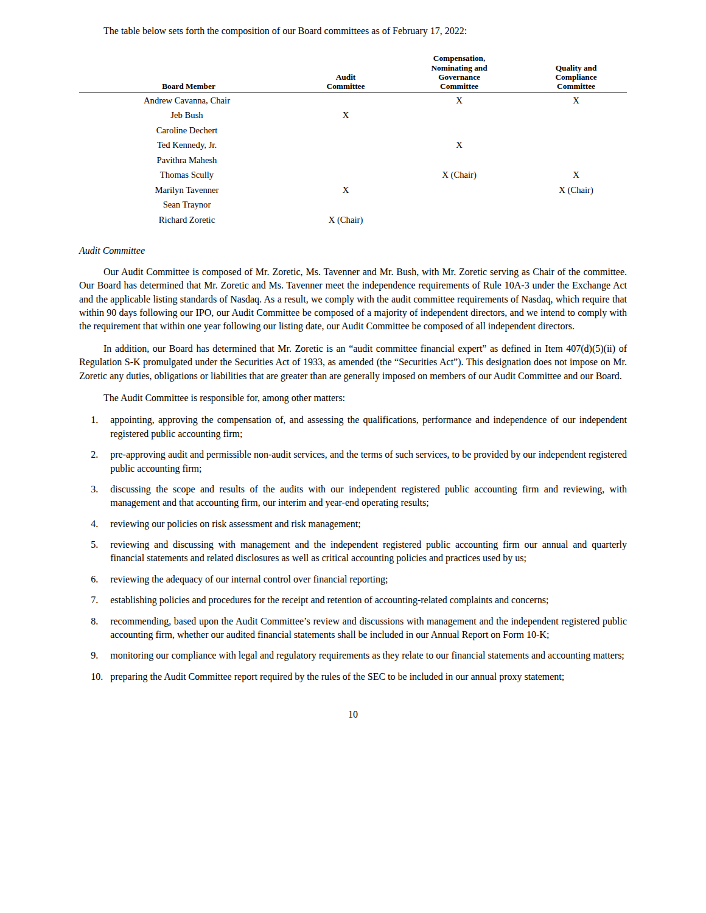The table below sets forth the composition of our Board committees as of February 17, 2022:
| Board Member | Audit Committee | Compensation, Nominating and Governance Committee | Quality and Compliance Committee |
| --- | --- | --- | --- |
| Andrew Cavanna, Chair | | X | X |
| Jeb Bush | X | | |
| Caroline Dechert | | | |
| Ted Kennedy, Jr. | | X | |
| Pavithra Mahesh | | | |
| Thomas Scully | | X (Chair) | X |
| Marilyn Tavenner | X | | X (Chair) |
| Sean Traynor | | | |
| Richard Zoretic | X (Chair) | | |
Audit Committee
Our Audit Committee is composed of Mr. Zoretic, Ms. Tavenner and Mr. Bush, with Mr. Zoretic serving as Chair of the committee. Our Board has determined that Mr. Zoretic and Ms. Tavenner meet the independence requirements of Rule 10A-3 under the Exchange Act and the applicable listing standards of Nasdaq. As a result, we comply with the audit committee requirements of Nasdaq, which require that within 90 days following our IPO, our Audit Committee be composed of a majority of independent directors, and we intend to comply with the requirement that within one year following our listing date, our Audit Committee be composed of all independent directors.
In addition, our Board has determined that Mr. Zoretic is an “audit committee financial expert” as defined in Item 407(d)(5)(ii) of Regulation S-K promulgated under the Securities Act of 1933, as amended (the “Securities Act”). This designation does not impose on Mr. Zoretic any duties, obligations or liabilities that are greater than are generally imposed on members of our Audit Committee and our Board.
The Audit Committee is responsible for, among other matters:
appointing, approving the compensation of, and assessing the qualifications, performance and independence of our independent registered public accounting firm;
pre-approving audit and permissible non-audit services, and the terms of such services, to be provided by our independent registered public accounting firm;
discussing the scope and results of the audits with our independent registered public accounting firm and reviewing, with management and that accounting firm, our interim and year-end operating results;
reviewing our policies on risk assessment and risk management;
reviewing and discussing with management and the independent registered public accounting firm our annual and quarterly financial statements and related disclosures as well as critical accounting policies and practices used by us;
reviewing the adequacy of our internal control over financial reporting;
establishing policies and procedures for the receipt and retention of accounting-related complaints and concerns;
recommending, based upon the Audit Committee’s review and discussions with management and the independent registered public accounting firm, whether our audited financial statements shall be included in our Annual Report on Form 10-K;
monitoring our compliance with legal and regulatory requirements as they relate to our financial statements and accounting matters;
preparing the Audit Committee report required by the rules of the SEC to be included in our annual proxy statement;
10